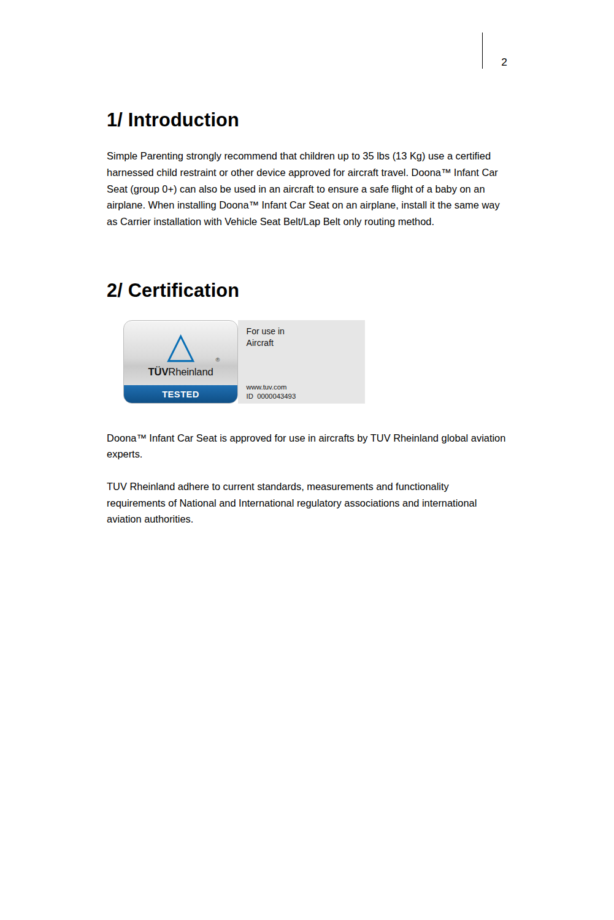2
1/ Introduction
Simple Parenting strongly recommend that children up to 35 lbs (13 Kg) use a certified harnessed child restraint or other device approved for aircraft travel. Doona™ Infant Car Seat (group 0+) can also be used in an aircraft to ensure a safe flight of a baby on an airplane. When installing Doona™ Infant Car Seat on an airplane, install it the same way as Carrier installation with Vehicle Seat Belt/Lap Belt only routing method.
2/ Certification
△
®
TÜVRheinland
TESTED
For use in
Aircraft
www.tuv.com
ID 0000043493
Doona™ Infant Car Seat is approved for use in aircrafts by TUV Rheinland global aviation experts.
TUV Rheinland adhere to current standards, measurements and functionality requirements of National and International regulatory associations and international aviation authorities.